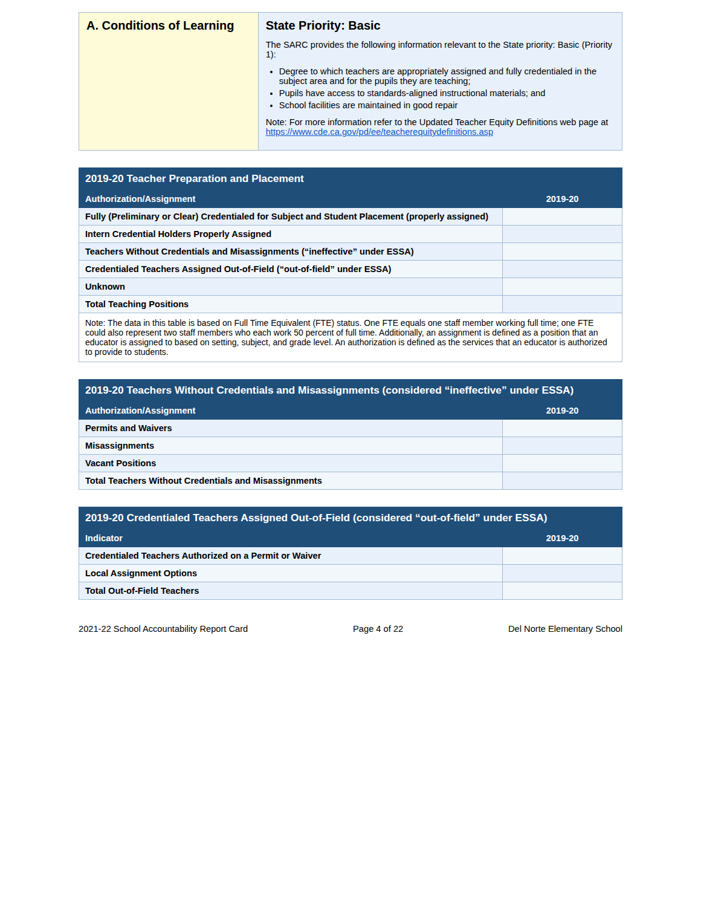| A. Conditions of Learning | State Priority: Basic The SARC provides the following information relevant to the State priority: Basic (Priority 1): Degree to which teachers are appropriately assigned and fully credentialed in the subject area and for the pupils they are teaching; Pupils have access to standards-aligned instructional materials; and School facilities are maintained in good repair Note: For more information refer to the Updated Teacher Equity Definitions web page at https://www.cde.ca.gov/pd/ee/teacherequitydefinitions.asp |
2019-20 Teacher Preparation and Placement
| Authorization/Assignment | 2019-20 |
| --- | --- |
| Fully (Preliminary or Clear) Credentialed for Subject and Student Placement (properly assigned) | |
| Intern Credential Holders Properly Assigned | |
| Teachers Without Credentials and Misassignments (“ineffective” under ESSA) | |
| Credentialed Teachers Assigned Out-of-Field (“out-of-field” under ESSA) | |
| Unknown | |
| Total Teaching Positions | |
Note: The data in this table is based on Full Time Equivalent (FTE) status. One FTE equals one staff member working full time; one FTE could also represent two staff members who each work 50 percent of full time. Additionally, an assignment is defined as a position that an educator is assigned to based on setting, subject, and grade level. An authorization is defined as the services that an educator is authorized to provide to students.
2019-20 Teachers Without Credentials and Misassignments (considered “ineffective” under ESSA)
| Authorization/Assignment | 2019-20 |
| --- | --- |
| Permits and Waivers | |
| Misassignments | |
| Vacant Positions | |
| Total Teachers Without Credentials and Misassignments | |
2019-20 Credentialed Teachers Assigned Out-of-Field (considered “out-of-field” under ESSA)
| Indicator | 2019-20 |
| --- | --- |
| Credentialed Teachers Authorized on a Permit or Waiver | |
| Local Assignment Options | |
| Total Out-of-Field Teachers | |
2021-22 School Accountability Report Card Page 4 of 22 Del Norte Elementary School